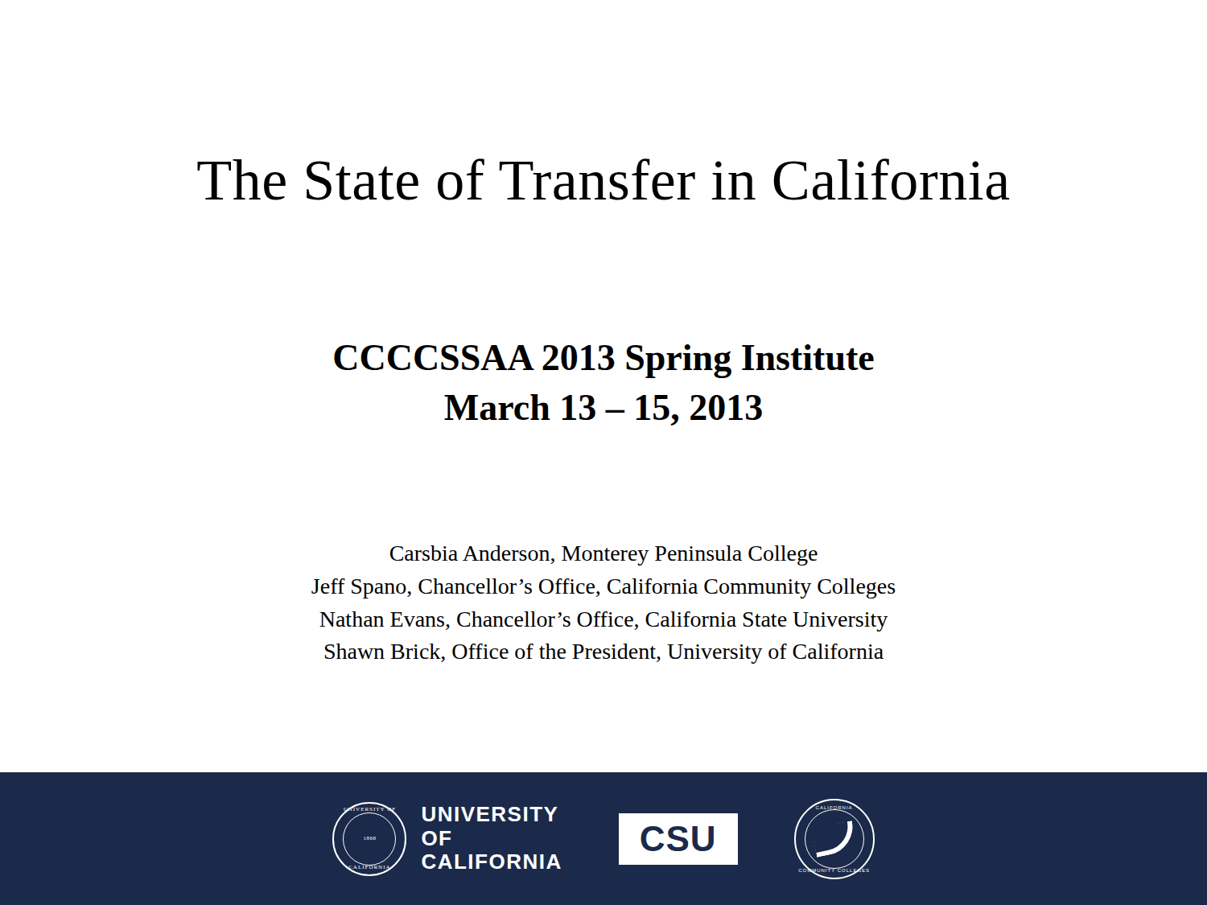The State of Transfer in California
CCCCSSAA 2013 Spring Institute
March 13 – 15, 2013
Carsbia Anderson, Monterey Peninsula College
Jeff Spano, Chancellor’s Office, California Community Colleges
Nathan Evans, Chancellor’s Office, California State University
Shawn Brick, Office of the President, University of California
UNIVERSITY OF
1868
CALIFORNIA
UNIVERSITY
OF
CALIFORNIA
CSU
CALIFORNIA
COMMUNITY COLLEGES